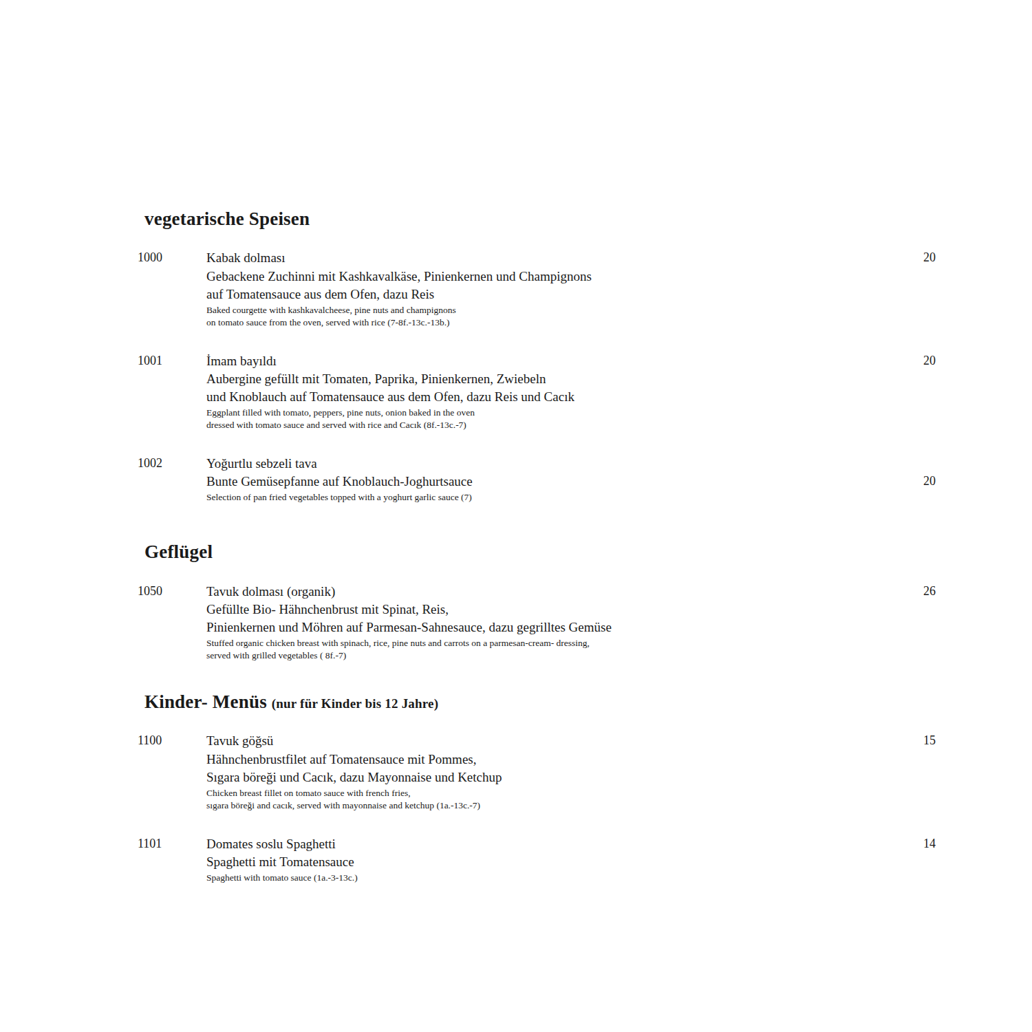vegetarische Speisen
| 1000 | Kabak dolması Gebackene Zuchinni mit Kashkavalkäse, Pinienkernen und Champignons auf Tomatensauce aus dem Ofen, dazu Reis Baked courgette with kashkavalcheese, pine nuts and champignons on tomato sauce from the oven, served with rice (7-8f.-13c.-13b.) | 20 |
| 1001 | İmam bayıldı Aubergine gefüllt mit Tomaten, Paprika, Pinienkernen, Zwiebeln und Knoblauch auf Tomatensauce aus dem Ofen, dazu Reis und Cacık Eggplant filled with tomato, peppers, pine nuts, onion baked in the oven dressed with tomato sauce and served with rice and Cacık (8f.-13c.-7) | 20 |
| 1002 | Yoğurtlu sebzeli tava Bunte Gemüsepfanne auf Knoblauch-Joghurtsauce Selection of pan fried vegetables topped with a yoghurt garlic sauce (7) | 20 |
Geflügel
| 1050 | Tavuk dolması (organik) Gefüllte Bio- Hähnchenbrust mit Spinat, Reis, Pinienkernen und Möhren auf Parmesan-Sahnesauce, dazu gegrilltes Gemüse Stuffed organic chicken breast with spinach, rice, pine nuts and carrots on a parmesan-cream- dressing, served with grilled vegetables ( 8f.-7) | 26 |
Kinder- Menüs (nur für Kinder bis 12 Jahre)
| 1100 | Tavuk göğsü Hähnchenbrustfilet auf Tomatensauce mit Pommes, Sıgara böreği und Cacık, dazu Mayonnaise und Ketchup Chicken breast fillet on tomato sauce with french fries, sıgara böreği and cacık, served with mayonnaise and ketchup (1a.-13c.-7) | 15 |
| 1101 | Domates soslu Spaghetti Spaghetti mit Tomatensauce Spaghetti with tomato sauce (1a.-3-13c.) | 14 |